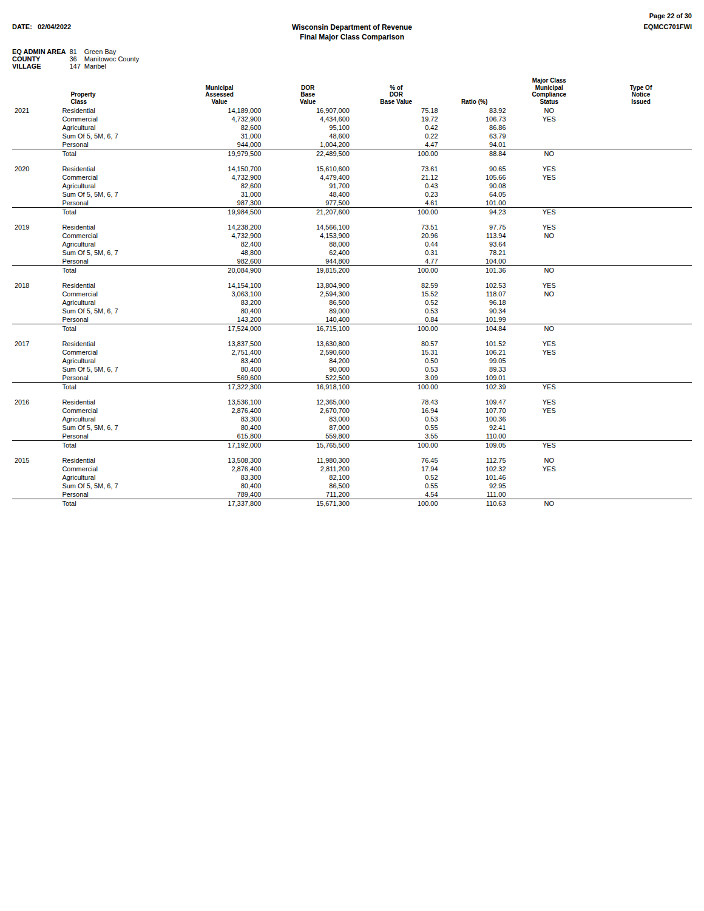Page 22 of 30
| DATE: 02/04/2022 | Wisconsin Department of Revenue Final Major Class Comparison | EQMCC701FWI |
| EQ ADMIN AREA | 81 | Green Bay |
| COUNTY | 36 | Manitowoc County |
| VILLAGE | 147 | Maribel |
| | Property Class | Municipal Assessed Value | DOR Base Value | % of DOR Base Value | Ratio (%) | Major Class Municipal Compliance Status | Type Of Notice Issued |
| --- | --- | --- | --- | --- | --- | --- | --- |
| 2021 | Residential | 14,189,000 | 16,907,000 | 75.18 | 83.92 | NO | |
| | Commercial | 4,732,900 | 4,434,600 | 19.72 | 106.73 | YES | |
| | Agricultural | 82,600 | 95,100 | 0.42 | 86.86 | | |
| | Sum Of 5, 5M, 6, 7 | 31,000 | 48,600 | 0.22 | 63.79 | | |
| | Personal | 944,000 | 1,004,200 | 4.47 | 94.01 | | |
| | Total | 19,979,500 | 22,489,500 | 100.00 | 88.84 | NO | |
| 2020 | Residential | 14,150,700 | 15,610,600 | 73.61 | 90.65 | YES | |
| | Commercial | 4,732,900 | 4,479,400 | 21.12 | 105.66 | YES | |
| | Agricultural | 82,600 | 91,700 | 0.43 | 90.08 | | |
| | Sum Of 5, 5M, 6, 7 | 31,000 | 48,400 | 0.23 | 64.05 | | |
| | Personal | 987,300 | 977,500 | 4.61 | 101.00 | | |
| | Total | 19,984,500 | 21,207,600 | 100.00 | 94.23 | YES | |
| 2019 | Residential | 14,238,200 | 14,566,100 | 73.51 | 97.75 | YES | |
| | Commercial | 4,732,900 | 4,153,900 | 20.96 | 113.94 | NO | |
| | Agricultural | 82,400 | 88,000 | 0.44 | 93.64 | | |
| | Sum Of 5, 5M, 6, 7 | 48,800 | 62,400 | 0.31 | 78.21 | | |
| | Personal | 982,600 | 944,800 | 4.77 | 104.00 | | |
| | Total | 20,084,900 | 19,815,200 | 100.00 | 101.36 | NO | |
| 2018 | Residential | 14,154,100 | 13,804,900 | 82.59 | 102.53 | YES | |
| | Commercial | 3,063,100 | 2,594,300 | 15.52 | 118.07 | NO | |
| | Agricultural | 83,200 | 86,500 | 0.52 | 96.18 | | |
| | Sum Of 5, 5M, 6, 7 | 80,400 | 89,000 | 0.53 | 90.34 | | |
| | Personal | 143,200 | 140,400 | 0.84 | 101.99 | | |
| | Total | 17,524,000 | 16,715,100 | 100.00 | 104.84 | NO | |
| 2017 | Residential | 13,837,500 | 13,630,800 | 80.57 | 101.52 | YES | |
| | Commercial | 2,751,400 | 2,590,600 | 15.31 | 106.21 | YES | |
| | Agricultural | 83,400 | 84,200 | 0.50 | 99.05 | | |
| | Sum Of 5, 5M, 6, 7 | 80,400 | 90,000 | 0.53 | 89.33 | | |
| | Personal | 569,600 | 522,500 | 3.09 | 109.01 | | |
| | Total | 17,322,300 | 16,918,100 | 100.00 | 102.39 | YES | |
| 2016 | Residential | 13,536,100 | 12,365,000 | 78.43 | 109.47 | YES | |
| | Commercial | 2,876,400 | 2,670,700 | 16.94 | 107.70 | YES | |
| | Agricultural | 83,300 | 83,000 | 0.53 | 100.36 | | |
| | Sum Of 5, 5M, 6, 7 | 80,400 | 87,000 | 0.55 | 92.41 | | |
| | Personal | 615,800 | 559,800 | 3.55 | 110.00 | | |
| | Total | 17,192,000 | 15,765,500 | 100.00 | 109.05 | YES | |
| 2015 | Residential | 13,508,300 | 11,980,300 | 76.45 | 112.75 | NO | |
| | Commercial | 2,876,400 | 2,811,200 | 17.94 | 102.32 | YES | |
| | Agricultural | 83,300 | 82,100 | 0.52 | 101.46 | | |
| | Sum Of 5, 5M, 6, 7 | 80,400 | 86,500 | 0.55 | 92.95 | | |
| | Personal | 789,400 | 711,200 | 4.54 | 111.00 | | |
| | Total | 17,337,800 | 15,671,300 | 100.00 | 110.63 | NO | |